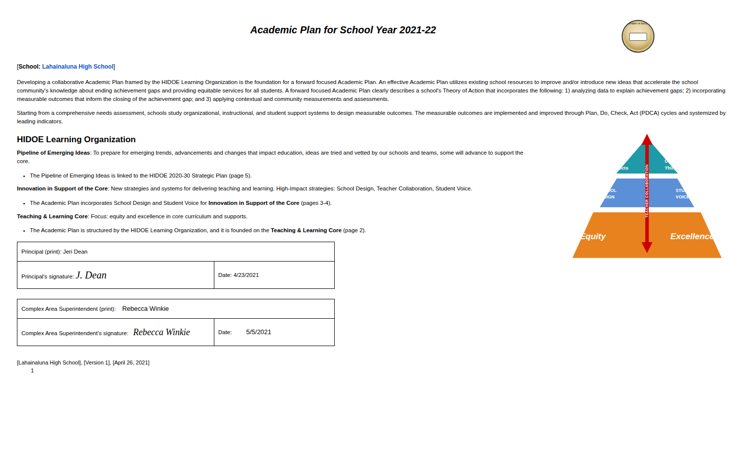Academic Plan for School Year 2021-22
[School: Lahainaluna High School]
Developing a collaborative Academic Plan framed by the HIDOE Learning Organization is the foundation for a forward focused Academic Plan. An effective Academic Plan utilizes existing school resources to improve and/or introduce new ideas that accelerate the school community's knowledge about ending achievement gaps and providing equitable services for all students. A forward focused Academic Plan clearly describes a school's Theory of Action that incorporates the following: 1) analyzing data to explain achievement gaps; 2) incorporating measurable outcomes that inform the closing of the achievement gap; and 3) applying contextual and community measurements and assessments.
Starting from a comprehensive needs assessment, schools study organizational, instructional, and student support systems to design measurable outcomes. The measurable outcomes are implemented and improved through Plan, Do, Check, Act (PDCA) cycles and systemized by leading indicators.
Pilot
Projects Design
Thinking
SCHOOL
DESIGN STUDENT
VOICE
Equity Excellence
TEACHER COLLABORATION
HIDOE Learning Organization
Pipeline of Emerging Ideas: To prepare for emerging trends, advancements and changes that impact education, ideas are tried and vetted by our schools and teams, some will advance to support the core.
The Pipeline of Emerging Ideas is linked to the HIDOE 2020-30 Strategic Plan (page 5).
Innovation in Support of the Core: New strategies and systems for delivering teaching and learning. High-Impact strategies: School Design, Teacher Collaboration, Student Voice.
The Academic Plan incorporates School Design and Student Voice for Innovation in Support of the Core (pages 3-4).
Teaching & Learning Core: Focus: equity and excellence in core curriculum and supports.
The Academic Plan is structured by the HIDOE Learning Organization, and it is founded on the Teaching & Learning Core (page 2).
| Principal (print): Jeri Dean |
| Principal's signature: J. Dean | Date: 4/23/2021 |
| Complex Area Superintendent (print): Rebecca Winkie |
| Complex Area Superintendent's signature: Rebecca Winkie | Date: 5/5/2021 |
[Lahainaluna High School], [Version 1], [April 26, 2021]
1